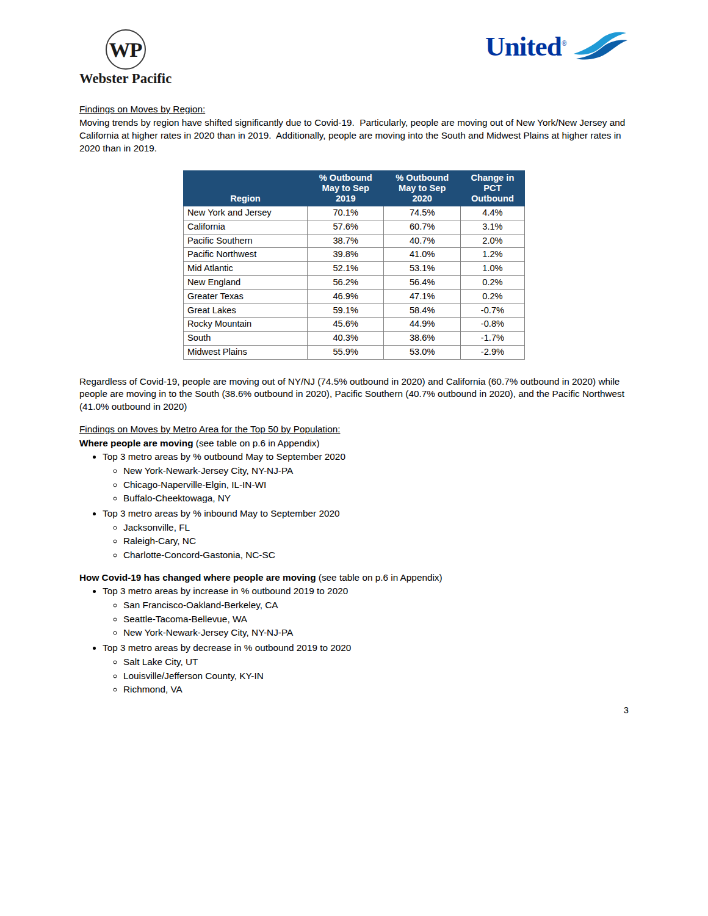WP
Webster Pacific
United®
Findings on Moves by Region:
Moving trends by region have shifted significantly due to Covid-19. Particularly, people are moving out of New York/New Jersey and California at higher rates in 2020 than in 2019. Additionally, people are moving into the South and Midwest Plains at higher rates in 2020 than in 2019.
| Region | % Outbound May to Sep 2019 | % Outbound May to Sep 2020 | Change in PCT Outbound |
| --- | --- | --- | --- |
| New York and Jersey | 70.1% | 74.5% | 4.4% |
| California | 57.6% | 60.7% | 3.1% |
| Pacific Southern | 38.7% | 40.7% | 2.0% |
| Pacific Northwest | 39.8% | 41.0% | 1.2% |
| Mid Atlantic | 52.1% | 53.1% | 1.0% |
| New England | 56.2% | 56.4% | 0.2% |
| Greater Texas | 46.9% | 47.1% | 0.2% |
| Great Lakes | 59.1% | 58.4% | -0.7% |
| Rocky Mountain | 45.6% | 44.9% | -0.8% |
| South | 40.3% | 38.6% | -1.7% |
| Midwest Plains | 55.9% | 53.0% | -2.9% |
Regardless of Covid-19, people are moving out of NY/NJ (74.5% outbound in 2020) and California (60.7% outbound in 2020) while people are moving in to the South (38.6% outbound in 2020), Pacific Southern (40.7% outbound in 2020), and the Pacific Northwest (41.0% outbound in 2020)
Findings on Moves by Metro Area for the Top 50 by Population:
Where people are moving (see table on p.6 in Appendix)
Top 3 metro areas by % outbound May to September 2020
New York-Newark-Jersey City, NY-NJ-PA
Chicago-Naperville-Elgin, IL-IN-WI
Buffalo-Cheektowaga, NY
Top 3 metro areas by % inbound May to September 2020
Jacksonville, FL
Raleigh-Cary, NC
Charlotte-Concord-Gastonia, NC-SC
How Covid-19 has changed where people are moving (see table on p.6 in Appendix)
Top 3 metro areas by increase in % outbound 2019 to 2020
San Francisco-Oakland-Berkeley, CA
Seattle-Tacoma-Bellevue, WA
New York-Newark-Jersey City, NY-NJ-PA
Top 3 metro areas by decrease in % outbound 2019 to 2020
Salt Lake City, UT
Louisville/Jefferson County, KY-IN
Richmond, VA
3